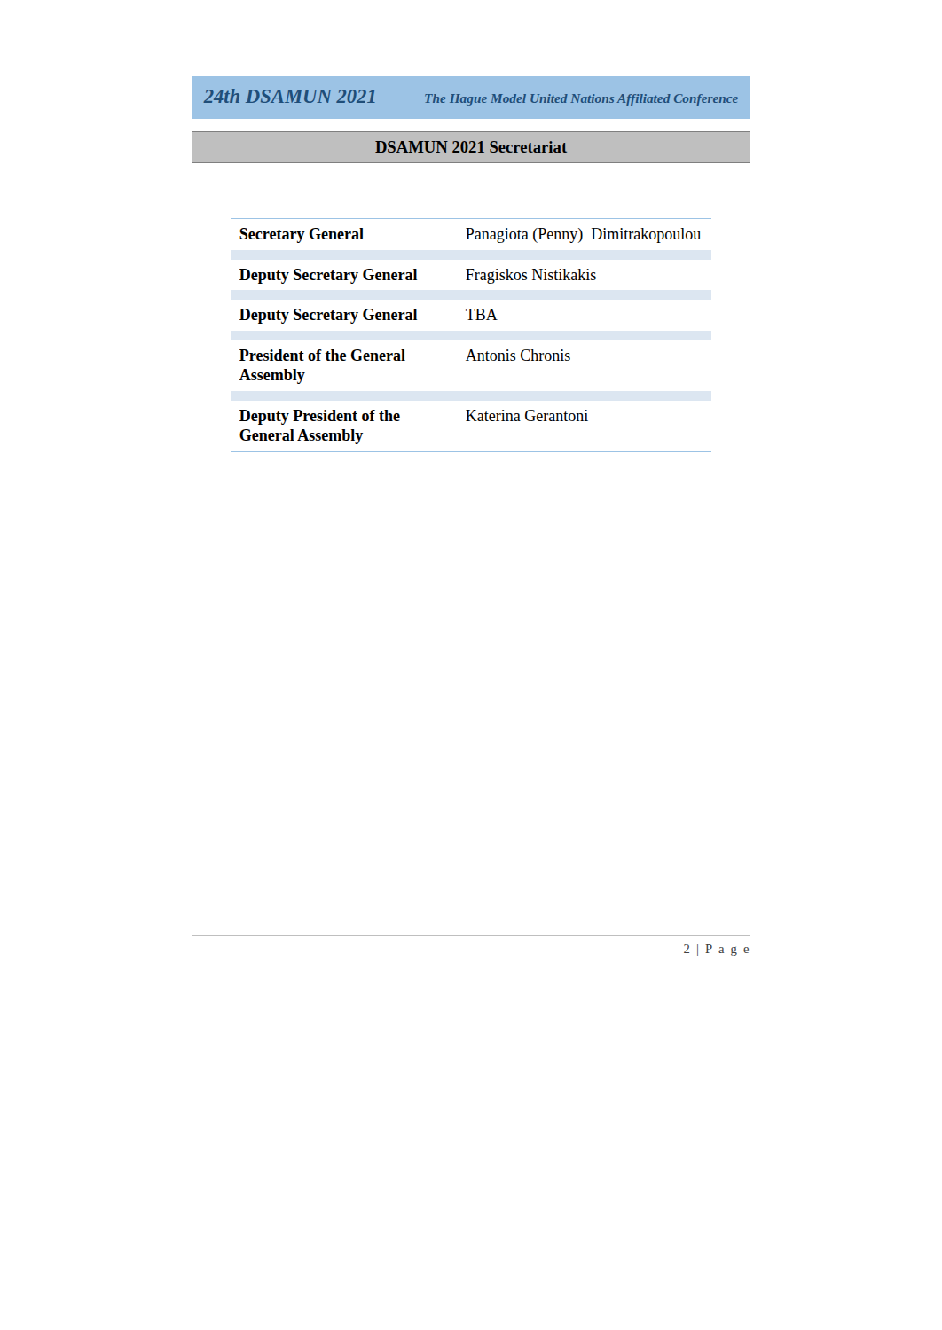24th DSAMUN 2021
The Hague Model United Nations Affiliated Conference
DSAMUN 2021 Secretariat
| Secretary General | Panagiota (Penny) Dimitrakopoulou |
| Deputy Secretary General | Fragiskos Nistikakis |
| Deputy Secretary General | TBA |
| President of the General Assembly | Antonis Chronis |
| Deputy President of the General Assembly | Katerina Gerantoni |
2 | P a g e